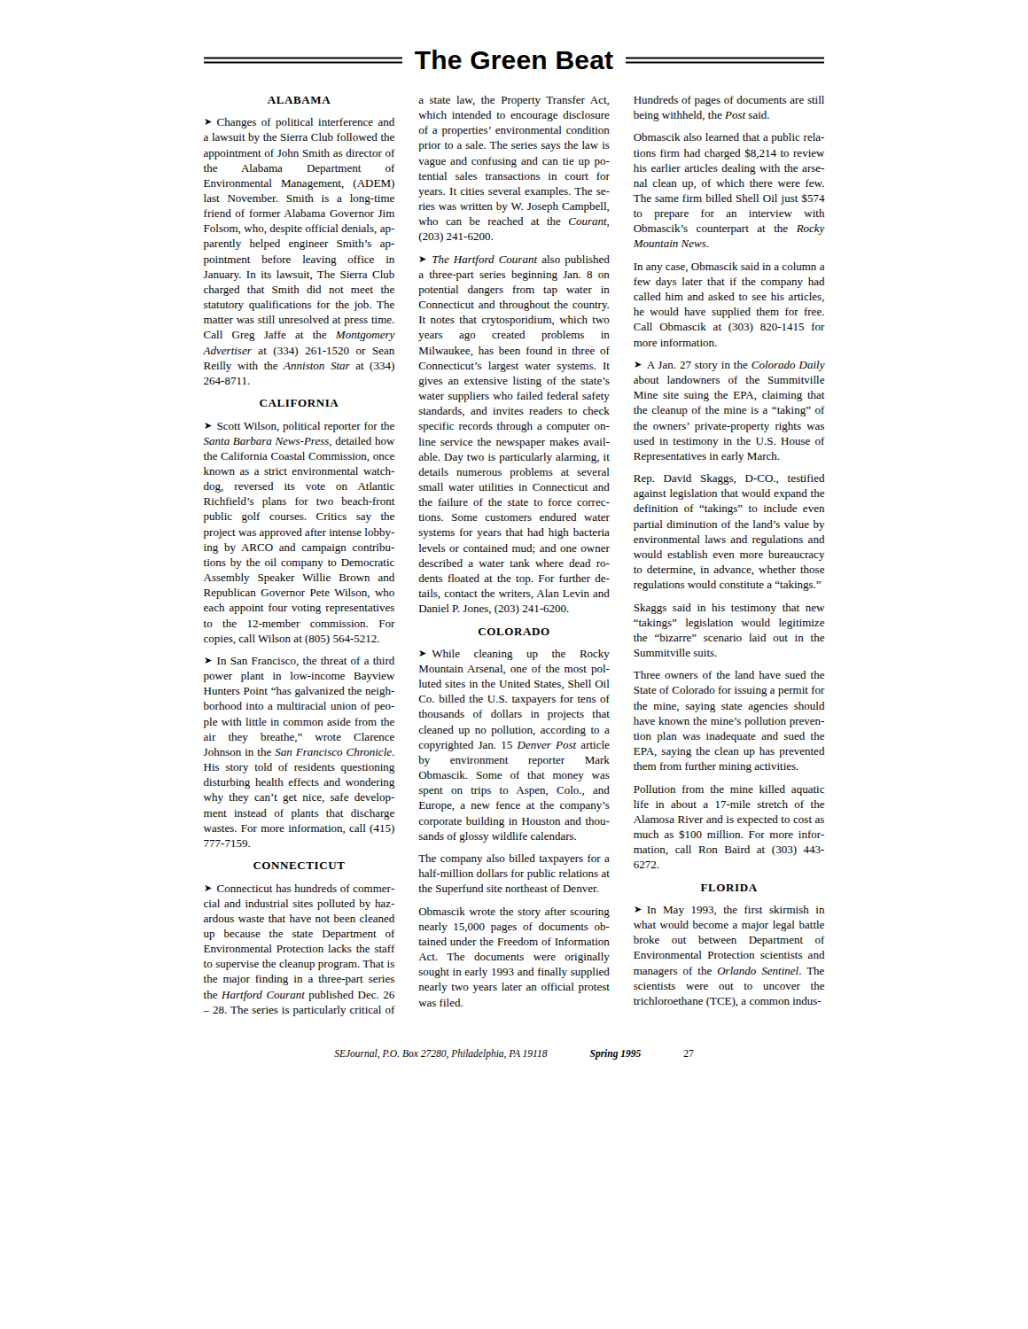The Green Beat
Alabama
Changes of political interference and a lawsuit by the Sierra Club followed the appointment of John Smith as director of the Alabama Department of Environmental Management, (ADEM) last November. Smith is a long-time friend of former Alabama Governor Jim Folsom, who, despite official denials, apparently helped engineer Smith’s appointment before leaving office in January. In its lawsuit, The Sierra Club charged that Smith did not meet the statutory qualifications for the job. The matter was still unresolved at press time. Call Greg Jaffe at the Montgomery Advertiser at (334) 261-1520 or Sean Reilly with the Anniston Star at (334) 264-8711.
California
Scott Wilson, political reporter for the Santa Barbara News-Press, detailed how the California Coastal Commission, once known as a strict environmental watchdog, reversed its vote on Atlantic Richfield’s plans for two beach-front public golf courses. Critics say the project was approved after intense lobbying by ARCO and campaign contributions by the oil company to Democratic Assembly Speaker Willie Brown and Republican Governor Pete Wilson, who each appoint four voting representatives to the 12-member commission. For copies, call Wilson at (805) 564-5212.
In San Francisco, the threat of a third power plant in low-income Bayview Hunters Point “has galvanized the neighborhood into a multiracial union of people with little in common aside from the air they breathe,” wrote Clarence Johnson in the San Francisco Chronicle. His story told of residents questioning disturbing health effects and wondering why they can’t get nice, safe development instead of plants that discharge wastes. For more information, call (415) 777-7159.
Connecticut
Connecticut has hundreds of commercial and industrial sites polluted by hazardous waste that have not been cleaned up because the state Department of Environmental Protection lacks the staff to supervise the cleanup program. That is the major finding in a three-part series the Hartford Courant published Dec. 26 – 28. The series is particularly critical of a state law, the Property Transfer Act, which intended to encourage disclosure of a properties’ environmental condition prior to a sale. The series says the law is vague and confusing and can tie up potential sales transactions in court for years. It cities several examples. The series was written by W. Joseph Campbell, who can be reached at the Courant, (203) 241-6200.
The Hartford Courant also published a three-part series beginning Jan. 8 on potential dangers from tap water in Connecticut and throughout the country. It notes that crytosporidium, which two years ago created problems in Milwaukee, has been found in three of Connecticut’s largest water systems. It gives an extensive listing of the state’s water suppliers who failed federal safety standards, and invites readers to check specific records through a computer online service the newspaper makes available. Day two is particularly alarming, it details numerous problems at several small water utilities in Connecticut and the failure of the state to force corrections. Some customers endured water systems for years that had high bacteria levels or contained mud; and one owner described a water tank where dead rodents floated at the top. For further details, contact the writers, Alan Levin and Daniel P. Jones, (203) 241-6200.
Colorado
While cleaning up the Rocky Mountain Arsenal, one of the most polluted sites in the United States, Shell Oil Co. billed the U.S. taxpayers for tens of thousands of dollars in projects that cleaned up no pollution, according to a copyrighted Jan. 15 Denver Post article by environment reporter Mark Obmascik. Some of that money was spent on trips to Aspen, Colo., and Europe, a new fence at the company’s corporate building in Houston and thousands of glossy wildlife calendars.
The company also billed taxpayers for a half-million dollars for public relations at the Superfund site northeast of Denver.
Obmascik wrote the story after scouring nearly 15,000 pages of documents obtained under the Freedom of Information Act. The documents were originally sought in early 1993 and finally supplied nearly two years later an official protest was filed.
Hundreds of pages of documents are still being withheld, the Post said.
Obmascik also learned that a public relations firm had charged $8,214 to review his earlier articles dealing with the arsenal clean up, of which there were few. The same firm billed Shell Oil just $574 to prepare for an interview with Obmascik’s counterpart at the Rocky Mountain News.
In any case, Obmascik said in a column a few days later that if the company had called him and asked to see his articles, he would have supplied them for free. Call Obmascik at (303) 820-1415 for more information.
A Jan. 27 story in the Colorado Daily about landowners of the Summitville Mine site suing the EPA, claiming that the cleanup of the mine is a “taking” of the owners’ private-property rights was used in testimony in the U.S. House of Representatives in early March.
Rep. David Skaggs, D-CO., testified against legislation that would expand the definition of “takings” to include even partial diminution of the land’s value by environmental laws and regulations and would establish even more bureaucracy to determine, in advance, whether those regulations would constitute a “takings.”
Skaggs said in his testimony that new “takings” legislation would legitimize the “bizarre” scenario laid out in the Summitville suits.
Three owners of the land have sued the State of Colorado for issuing a permit for the mine, saying state agencies should have known the mine’s pollution prevention plan was inadequate and sued the EPA, saying the clean up has prevented them from further mining activities.
Pollution from the mine killed aquatic life in about a 17-mile stretch of the Alamosa River and is expected to cost as much as $100 million. For more information, call Ron Baird at (303) 443-6272.
Florida
In May 1993, the first skirmish in what would become a major legal battle broke out between Department of Environmental Protection scientists and managers of the Orlando Sentinel. The scientists were out to uncover the trichloroethane (TCE), a common indus-
SEJournal, P.O. Box 27280, Philadelphia, PA 19118 Spring 1995 27